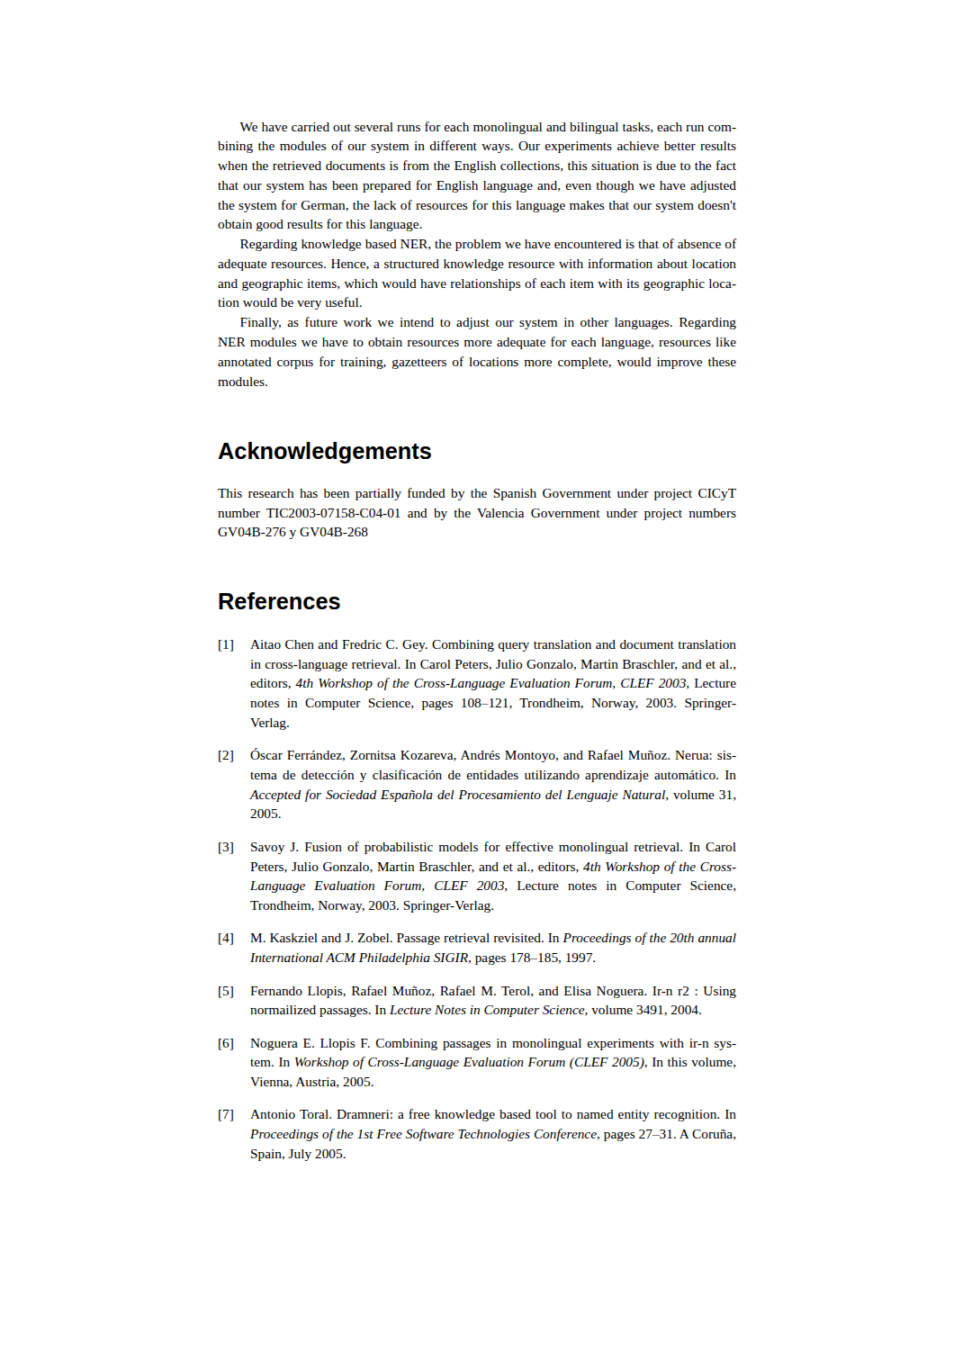We have carried out several runs for each monolingual and bilingual tasks, each run combining the modules of our system in different ways. Our experiments achieve better results when the retrieved documents is from the English collections, this situation is due to the fact that our system has been prepared for English language and, even though we have adjusted the system for German, the lack of resources for this language makes that our system doesn't obtain good results for this language.
Regarding knowledge based NER, the problem we have encountered is that of absence of adequate resources. Hence, a structured knowledge resource with information about location and geographic items, which would have relationships of each item with its geographic location would be very useful.
Finally, as future work we intend to adjust our system in other languages. Regarding NER modules we have to obtain resources more adequate for each language, resources like annotated corpus for training, gazetteers of locations more complete, would improve these modules.
Acknowledgements
This research has been partially funded by the Spanish Government under project CICyT number TIC2003-07158-C04-01 and by the Valencia Government under project numbers GV04B-276 y GV04B-268
References
Aitao Chen and Fredric C. Gey. Combining query translation and document translation in cross-language retrieval. In Carol Peters, Julio Gonzalo, Martin Braschler, and et al., editors, 4th Workshop of the Cross-Language Evaluation Forum, CLEF 2003, Lecture notes in Computer Science, pages 108–121, Trondheim, Norway, 2003. Springer-Verlag.
Óscar Ferrández, Zornitsa Kozareva, Andrés Montoyo, and Rafael Muñoz. Nerua: sistema de detección y clasificación de entidades utilizando aprendizaje automático. In Accepted for Sociedad Española del Procesamiento del Lenguaje Natural, volume 31, 2005.
Savoy J. Fusion of probabilistic models for effective monolingual retrieval. In Carol Peters, Julio Gonzalo, Martin Braschler, and et al., editors, 4th Workshop of the Cross-Language Evaluation Forum, CLEF 2003, Lecture notes in Computer Science, Trondheim, Norway, 2003. Springer-Verlag.
M. Kaskziel and J. Zobel. Passage retrieval revisited. In Proceedings of the 20th annual International ACM Philadelphia SIGIR, pages 178–185, 1997.
Fernando Llopis, Rafael Muñoz, Rafael M. Terol, and Elisa Noguera. Ir-n r2 : Using normailized passages. In Lecture Notes in Computer Science, volume 3491, 2004.
Noguera E. Llopis F. Combining passages in monolingual experiments with ir-n system. In Workshop of Cross-Language Evaluation Forum (CLEF 2005), In this volume, Vienna, Austria, 2005.
Antonio Toral. Dramneri: a free knowledge based tool to named entity recognition. In Proceedings of the 1st Free Software Technologies Conference, pages 27–31. A Coruña, Spain, July 2005.